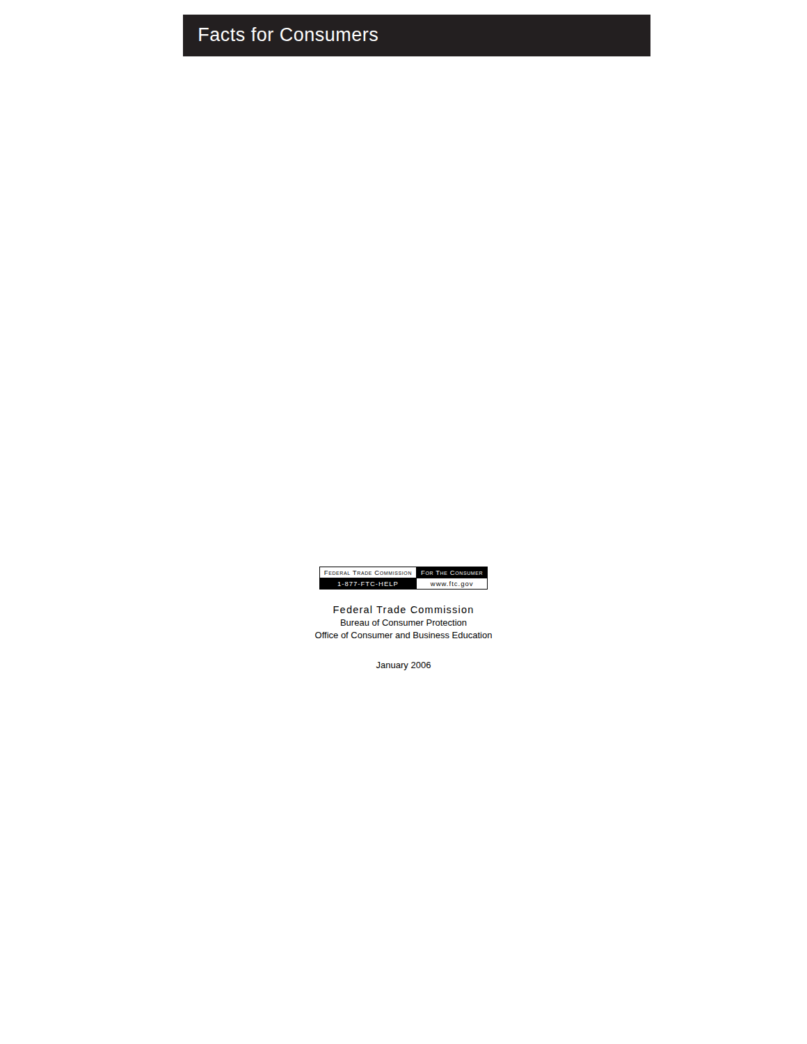Facts for Consumers
| Federal Trade Commission | For The Consumer |
| 1-877-FTC-HELP | www.ftc.gov |
Federal Trade Commission
Bureau of Consumer Protection
Office of Consumer and Business Education
January 2006